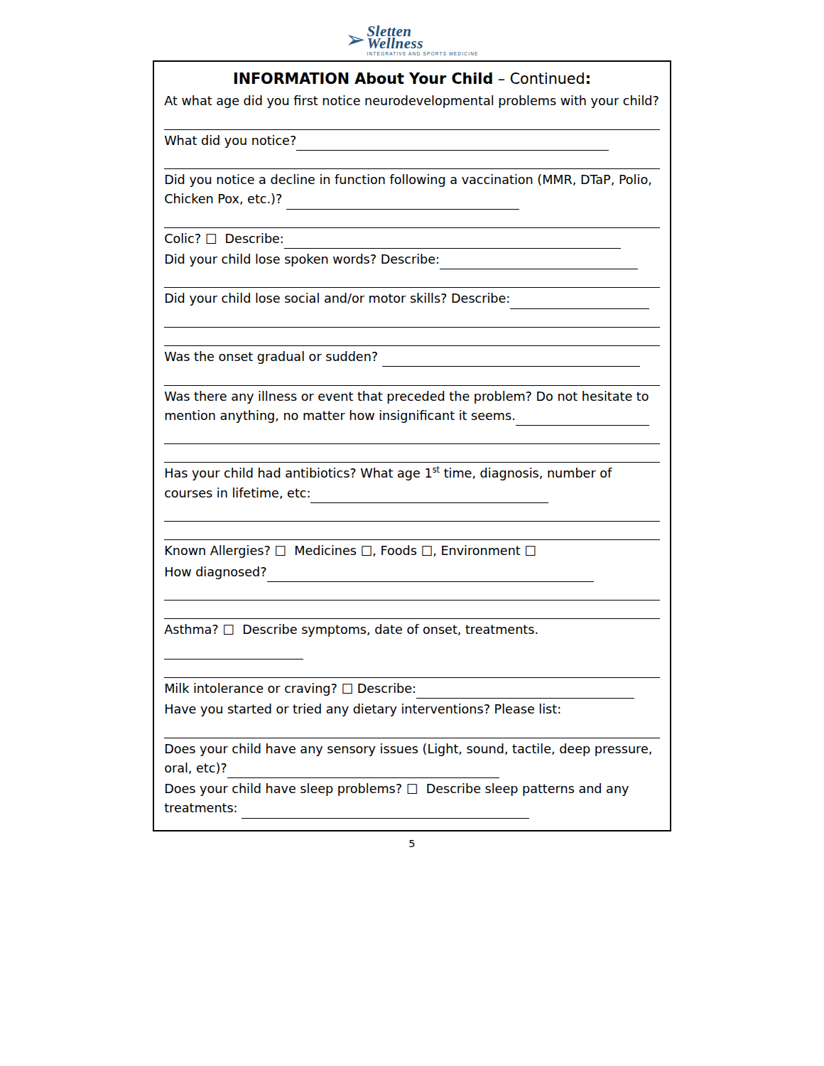➢ Sletten Wellness INTEGRATIVE AND SPORTS MEDICINE
INFORMATION About Your Child – Continued:
At what age did you first notice neurodevelopmental problems with your child?
What did you notice?
Did you notice a decline in function following a vaccination (MMR, DTaP, Polio, Chicken Pox, etc.)?
Colic? ☐ Describe:
Did your child lose spoken words? Describe:
Did your child lose social and/or motor skills? Describe:
Was the onset gradual or sudden?
Was there any illness or event that preceded the problem? Do not hesitate to mention anything, no matter how insignificant it seems.
Has your child had antibiotics? What age 1st time, diagnosis, number of courses in lifetime, etc:
Known Allergies? ☐ Medicines ☐, Foods ☐, Environment ☐
How diagnosed?
Asthma? ☐ Describe symptoms, date of onset, treatments.
Milk intolerance or craving? ☐ Describe:
Have you started or tried any dietary interventions? Please list:
Does your child have any sensory issues (Light, sound, tactile, deep pressure, oral, etc)?
Does your child have sleep problems? ☐ Describe sleep patterns and any treatments:
5